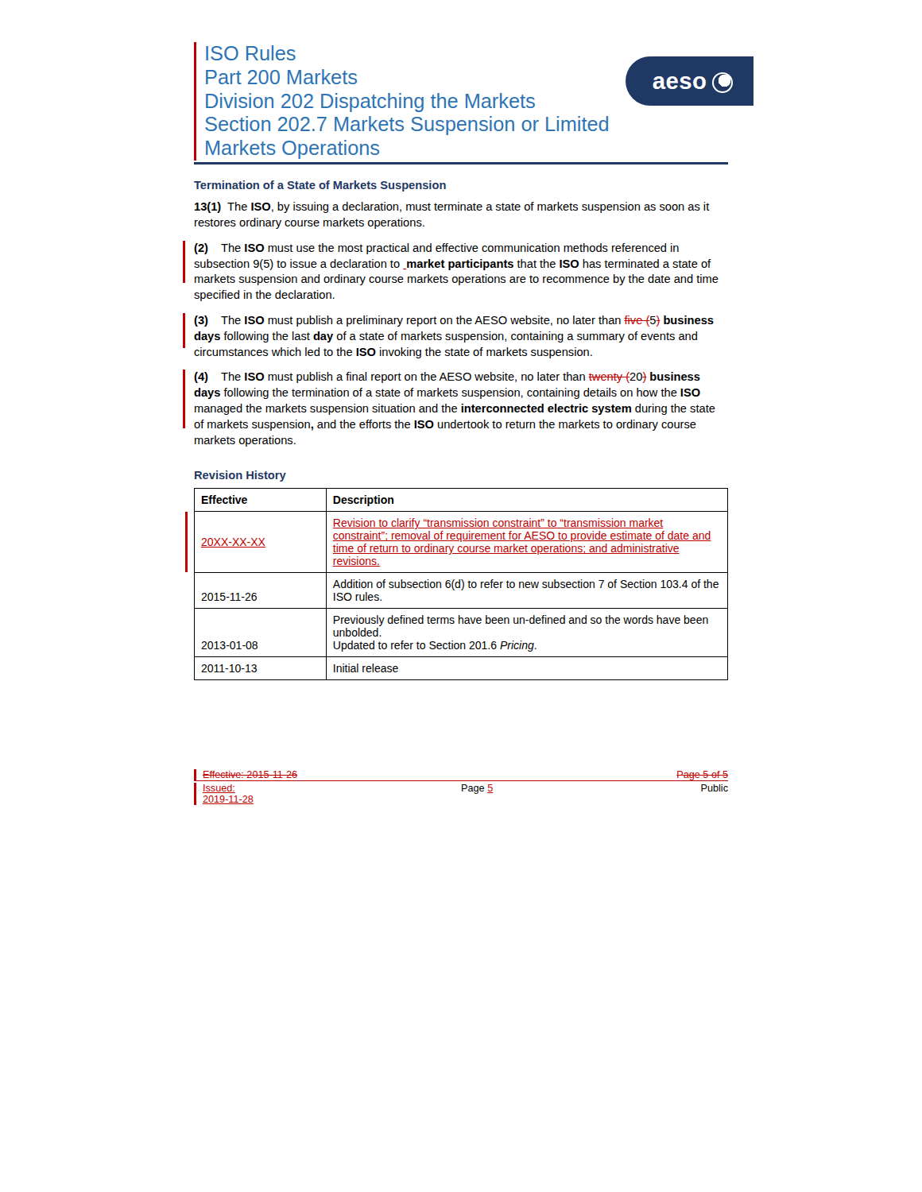ISO Rules Part 200 Markets Division 202 Dispatching the Markets Section 202.7 Markets Suspension or Limited Markets Operations
aeso
Termination of a State of Markets Suspension
13(1) The ISO, by issuing a declaration, must terminate a state of markets suspension as soon as it restores ordinary course markets operations.
(2) The ISO must use the most practical and effective communication methods referenced in subsection 9(5) to issue a declaration to market participants that the ISO has terminated a state of markets suspension and ordinary course markets operations are to recommence by the date and time specified in the declaration.
(3) The ISO must publish a preliminary report on the AESO website, no later than five (5) business days following the last day of a state of markets suspension, containing a summary of events and circumstances which led to the ISO invoking the state of markets suspension.
(4) The ISO must publish a final report on the AESO website, no later than twenty (20) business days following the termination of a state of markets suspension, containing details on how the ISO managed the markets suspension situation and the interconnected electric system during the state of markets suspension, and the efforts the ISO undertook to return the markets to ordinary course markets operations.
Revision History
| Effective | Description |
| --- | --- |
| 20XX-XX-XX | Revision to clarify “transmission constraint” to “transmission market constraint”; removal of requirement for AESO to provide estimate of date and time of return to ordinary course market operations; and administrative revisions. |
| 2015-11-26 | Addition of subsection 6(d) to refer to new subsection 7 of Section 103.4 of the ISO rules. |
| 2013-01-08 | Previously defined terms have been un-defined and so the words have been unbolded. Updated to refer to Section 201.6 Pricing . |
| 2011-10-13 | Initial release |
Effective: 2015-11-26
Page 5 of 5
Issued:
2019-11-28
Page 5
Public